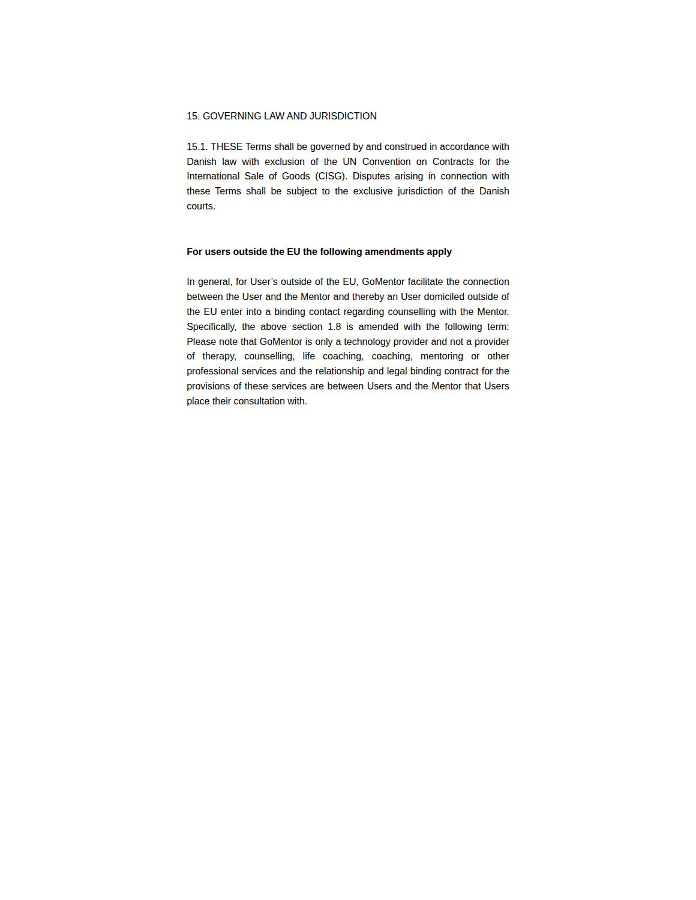15. GOVERNING LAW AND JURISDICTION
15.1. THESE Terms shall be governed by and construed in accordance with Danish law with exclusion of the UN Convention on Contracts for the International Sale of Goods (CISG). Disputes arising in connection with these Terms shall be subject to the exclusive jurisdiction of the Danish courts.
For users outside the EU the following amendments apply
In general, for User’s outside of the EU, GoMentor facilitate the connection between the User and the Mentor and thereby an User domiciled outside of the EU enter into a binding contact regarding counselling with the Mentor. Specifically, the above section 1.8 is amended with the following term: Please note that GoMentor is only a technology provider and not a provider of therapy, counselling, life coaching, coaching, mentoring or other professional services and the relationship and legal binding contract for the provisions of these services are between Users and the Mentor that Users place their consultation with.